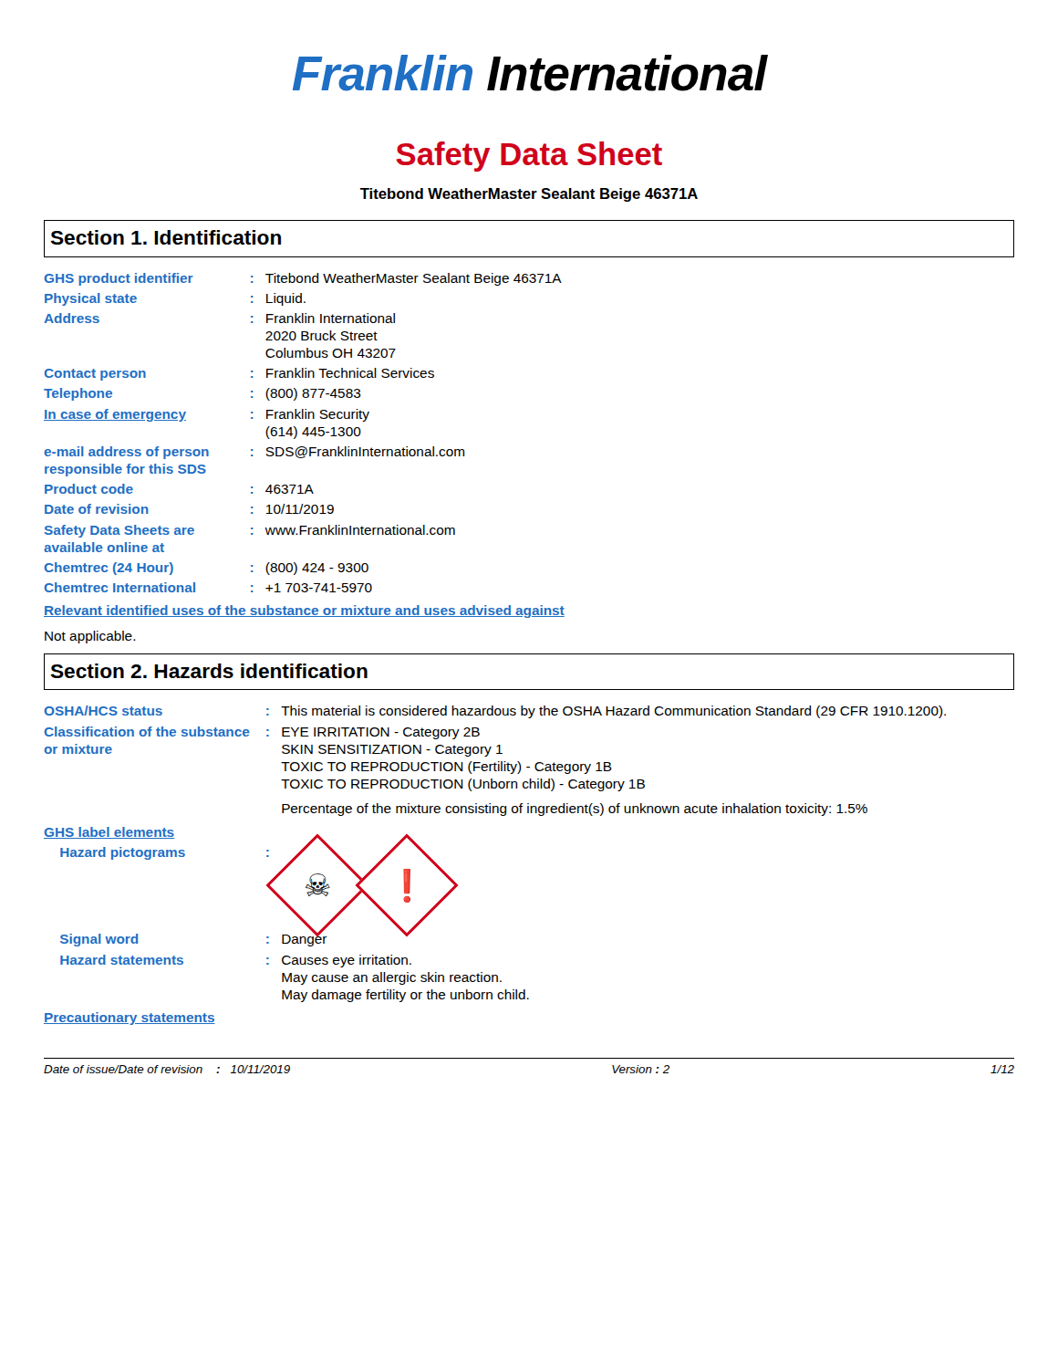Franklin International
Safety Data Sheet
Titebond WeatherMaster Sealant Beige 46371A
Section 1. Identification
| GHS product identifier | : | Titebond WeatherMaster Sealant Beige 46371A |
| Physical state | : | Liquid. |
| Address | : | Franklin International 2020 Bruck Street Columbus OH 43207 |
| Contact person | : | Franklin Technical Services |
| Telephone | : | (800) 877-4583 |
| In case of emergency | : | Franklin Security (614) 445-1300 |
| e-mail address of person responsible for this SDS | : | SDS@FranklinInternational.com |
| Product code | : | 46371A |
| Date of revision | : | 10/11/2019 |
| Safety Data Sheets are available online at | : | www.FranklinInternational.com |
| Chemtrec (24 Hour) | : | (800) 424 - 9300 |
| Chemtrec International | : | +1 703-741-5970 |
Relevant identified uses of the substance or mixture and uses advised against
Not applicable.
Section 2. Hazards identification
| OSHA/HCS status | : | This material is considered hazardous by the OSHA Hazard Communication Standard (29 CFR 1910.1200). |
| Classification of the substance or mixture | : | EYE IRRITATION - Category 2B SKIN SENSITIZATION - Category 1 TOXIC TO REPRODUCTION (Fertility) - Category 1B TOXIC TO REPRODUCTION (Unborn child) - Category 1B |
| | | Percentage of the mixture consisting of ingredient(s) of unknown acute inhalation toxicity: 1.5% |
| GHS label elements |
| Hazard pictograms | : | ☠ ❗ |
| Signal word | : | Danger |
| Hazard statements | : | Causes eye irritation. May cause an allergic skin reaction. May damage fertility or the unborn child. |
| Precautionary statements |
Date of issue/Date of revision : 10/11/2019
Version : 2
1/12